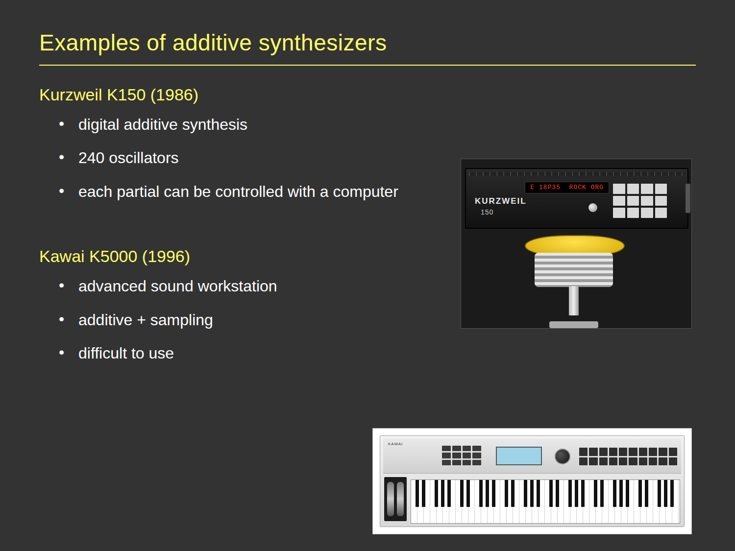Examples of additive synthesizers
Kurzweil K150 (1986)
digital additive synthesis
240 oscillators
each partial can be controlled with a computer
Kawai K5000 (1996)
advanced sound workstation
additive + sampling
difficult to use
E 18P35 ROCK ORG
KURZWEIL
150
KAWAI